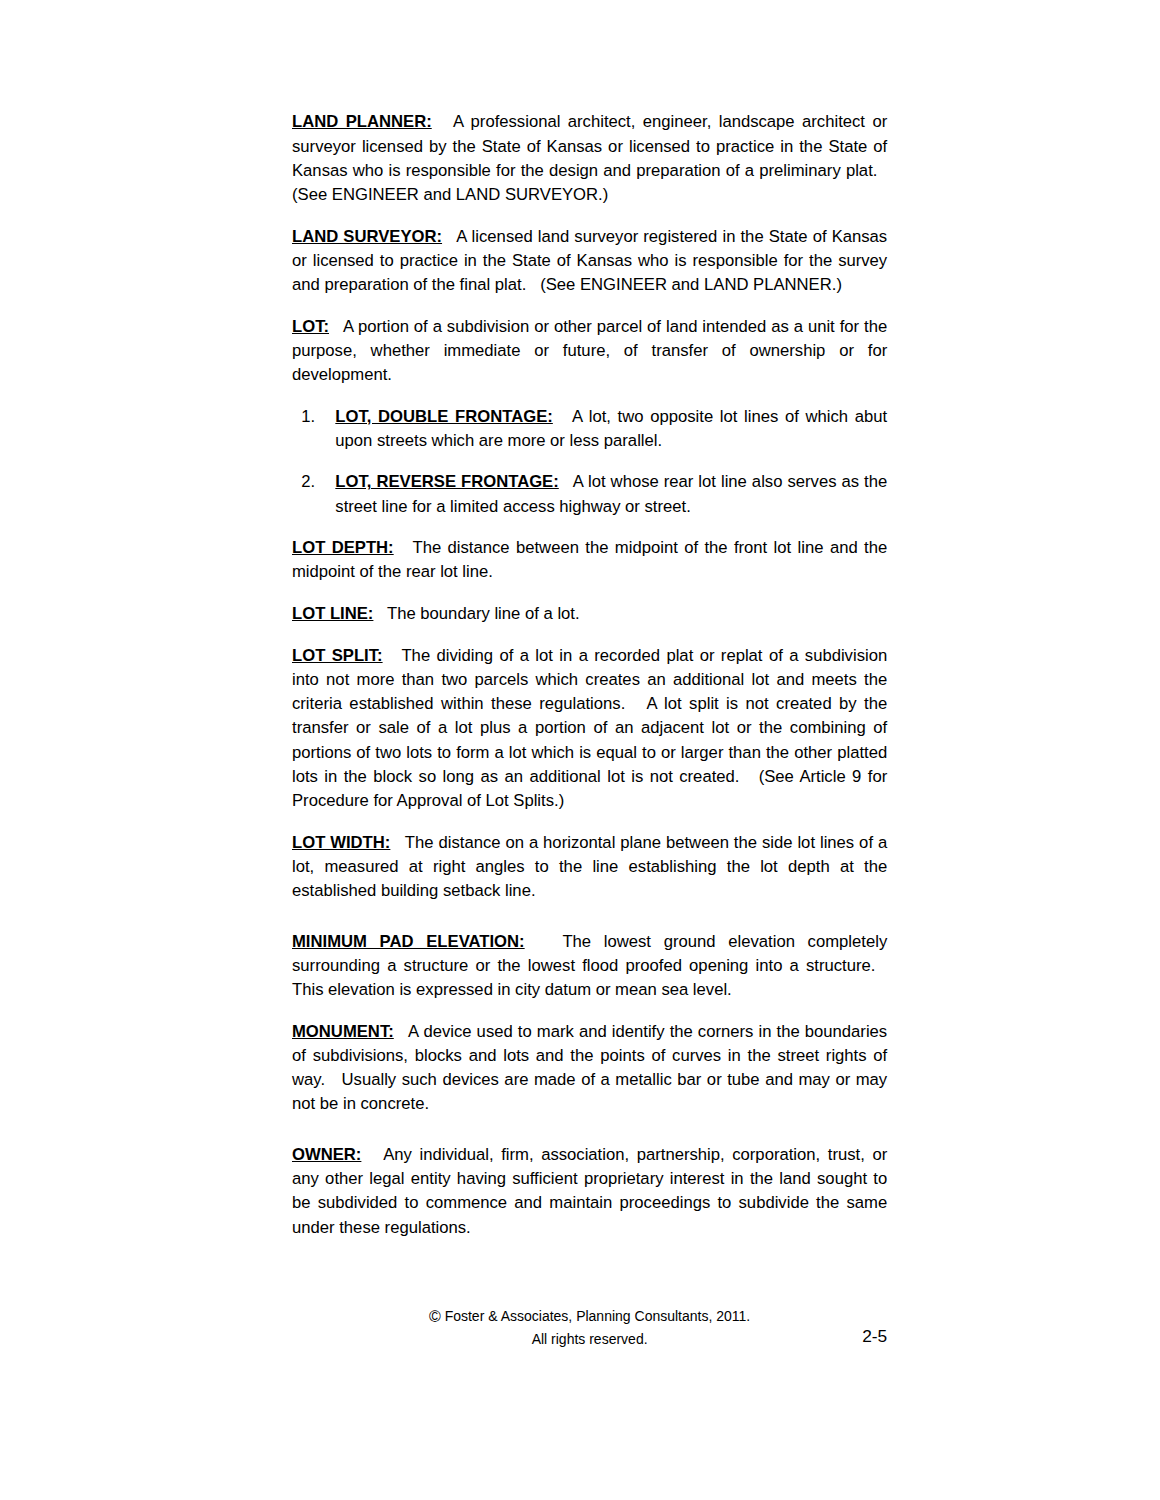LAND PLANNER: A professional architect, engineer, landscape architect or surveyor licensed by the State of Kansas or licensed to practice in the State of Kansas who is responsible for the design and preparation of a preliminary plat. (See ENGINEER and LAND SURVEYOR.)
LAND SURVEYOR: A licensed land surveyor registered in the State of Kansas or licensed to practice in the State of Kansas who is responsible for the survey and preparation of the final plat. (See ENGINEER and LAND PLANNER.)
LOT: A portion of a subdivision or other parcel of land intended as a unit for the purpose, whether immediate or future, of transfer of ownership or for development.
LOT, DOUBLE FRONTAGE: A lot, two opposite lot lines of which abut upon streets which are more or less parallel.
LOT, REVERSE FRONTAGE: A lot whose rear lot line also serves as the street line for a limited access highway or street.
LOT DEPTH: The distance between the midpoint of the front lot line and the midpoint of the rear lot line.
LOT LINE: The boundary line of a lot.
LOT SPLIT: The dividing of a lot in a recorded plat or replat of a subdivision into not more than two parcels which creates an additional lot and meets the criteria established within these regulations. A lot split is not created by the transfer or sale of a lot plus a portion of an adjacent lot or the combining of portions of two lots to form a lot which is equal to or larger than the other platted lots in the block so long as an additional lot is not created. (See Article 9 for Procedure for Approval of Lot Splits.)
LOT WIDTH: The distance on a horizontal plane between the side lot lines of a lot, measured at right angles to the line establishing the lot depth at the established building setback line.
MINIMUM PAD ELEVATION: The lowest ground elevation completely surrounding a structure or the lowest flood proofed opening into a structure. This elevation is expressed in city datum or mean sea level.
MONUMENT: A device used to mark and identify the corners in the boundaries of subdivisions, blocks and lots and the points of curves in the street rights of way. Usually such devices are made of a metallic bar or tube and may or may not be in concrete.
OWNER: Any individual, firm, association, partnership, corporation, trust, or any other legal entity having sufficient proprietary interest in the land sought to be subdivided to commence and maintain proceedings to subdivide the same under these regulations.
© Foster & Associates, Planning Consultants, 2011.
All rights reserved.
2-5